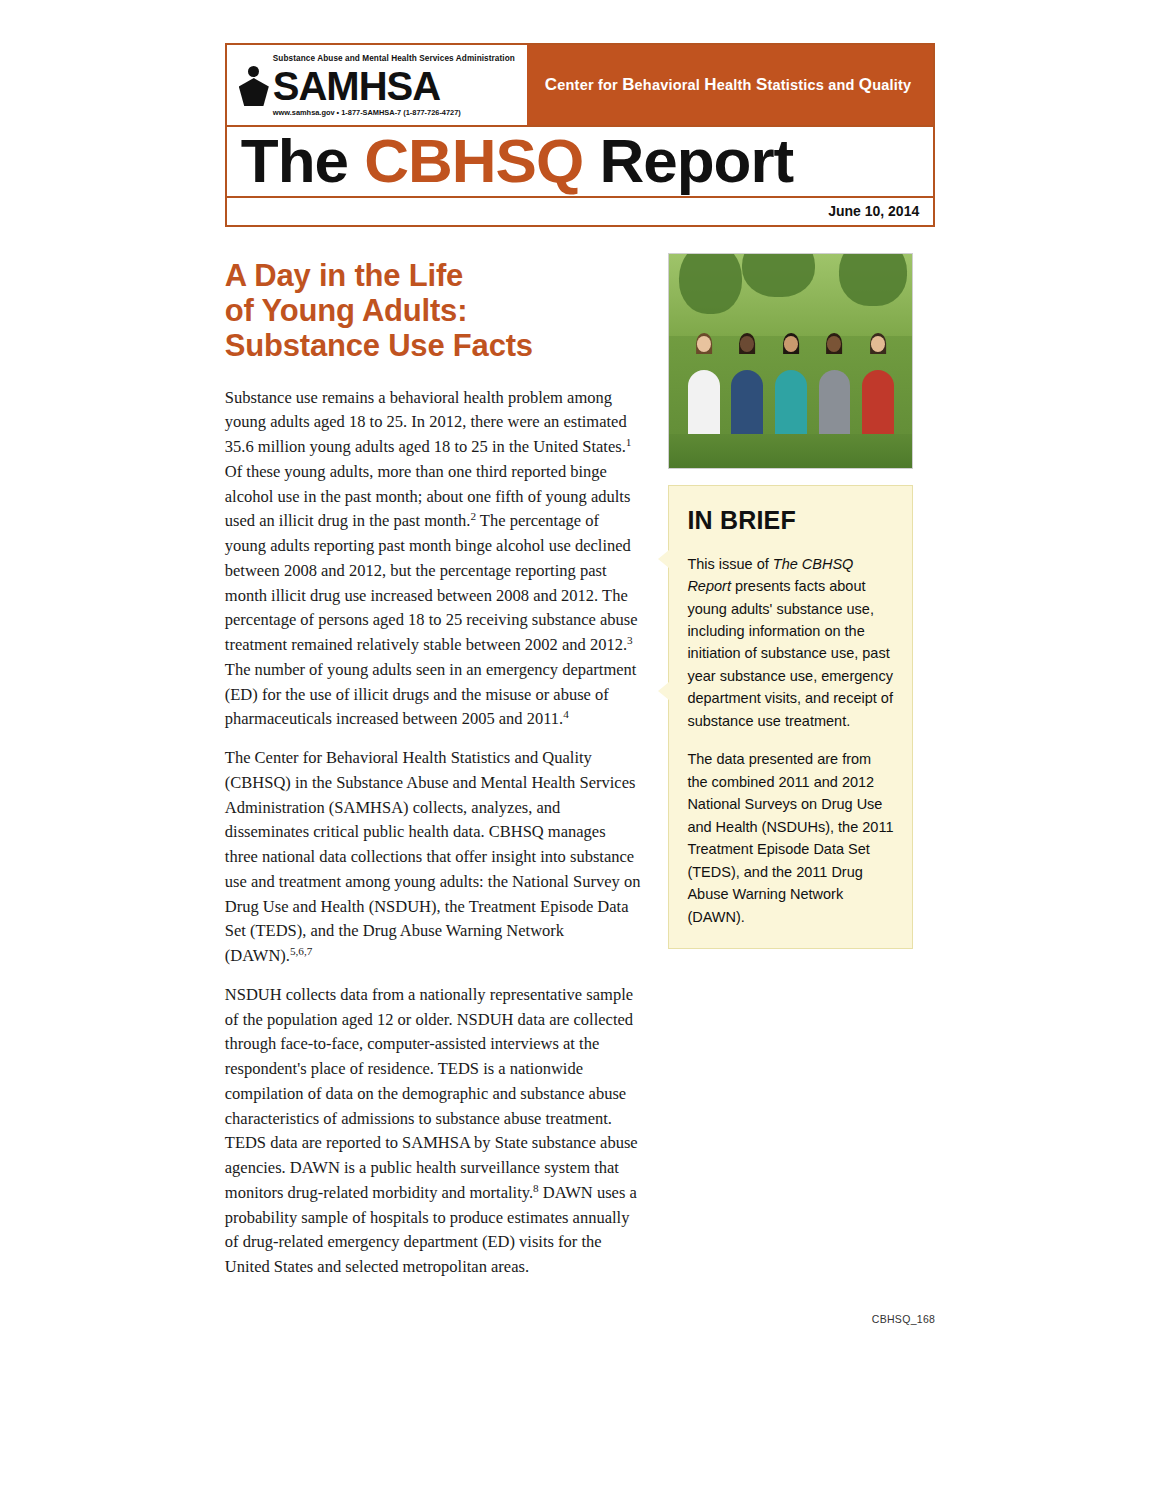Substance Abuse and Mental Health Services Administration
SAMHSA
www.samhsa.gov • 1-877-SAMHSA-7 (1-877-726-4727)
Center for Behavioral Health Statistics and Quality
The CBHSQ Report
June 10, 2014
A Day in the Life
of Young Adults:
Substance Use Facts
Substance use remains a behavioral health problem among young adults aged 18 to 25. In 2012, there were an estimated 35.6 million young adults aged 18 to 25 in the United States.1 Of these young adults, more than one third reported binge alcohol use in the past month; about one fifth of young adults used an illicit drug in the past month.2 The percentage of young adults reporting past month binge alcohol use declined between 2008 and 2012, but the percentage reporting past month illicit drug use increased between 2008 and 2012. The percentage of persons aged 18 to 25 receiving substance abuse treatment remained relatively stable between 2002 and 2012.3 The number of young adults seen in an emergency department (ED) for the use of illicit drugs and the misuse or abuse of pharmaceuticals increased between 2005 and 2011.4
The Center for Behavioral Health Statistics and Quality (CBHSQ) in the Substance Abuse and Mental Health Services Administration (SAMHSA) collects, analyzes, and disseminates critical public health data. CBHSQ manages three national data collections that offer insight into substance use and treatment among young adults: the National Survey on Drug Use and Health (NSDUH), the Treatment Episode Data Set (TEDS), and the Drug Abuse Warning Network (DAWN).5,6,7
NSDUH collects data from a nationally representative sample of the population aged 12 or older. NSDUH data are collected through face-to-face, computer-assisted interviews at the respondent's place of residence. TEDS is a nationwide compilation of data on the demographic and substance abuse characteristics of admissions to substance abuse treatment. TEDS data are reported to SAMHSA by State substance abuse agencies. DAWN is a public health surveillance system that monitors drug-related morbidity and mortality.8 DAWN uses a probability sample of hospitals to produce estimates annually of drug-related emergency department (ED) visits for the United States and selected metropolitan areas.
IN BRIEF
This issue of The CBHSQ Report presents facts about young adults' substance use, including information on the initiation of substance use, past year substance use, emergency department visits, and receipt of substance use treatment.
The data presented are from the combined 2011 and 2012 National Surveys on Drug Use and Health (NSDUHs), the 2011 Treatment Episode Data Set (TEDS), and the 2011 Drug Abuse Warning Network (DAWN).
CBHSQ_168